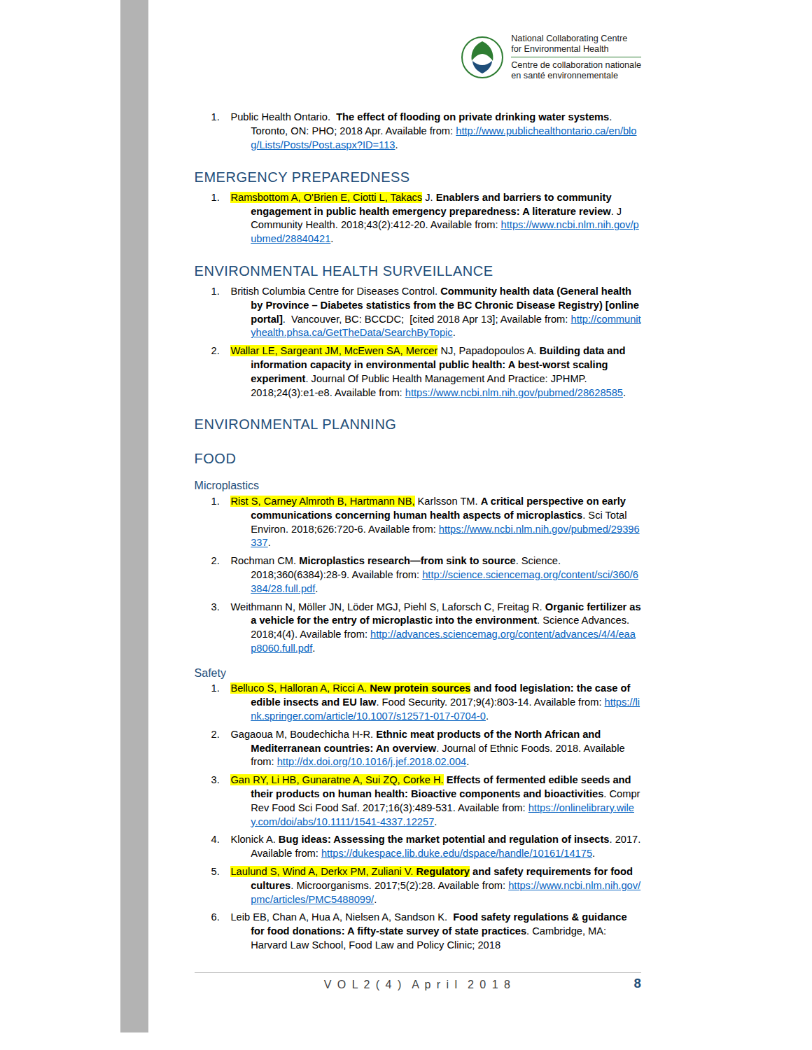National Collaborating Centre
for Environmental Health
Centre de collaboration nationale
en santé environnementale
Public Health Ontario. The effect of flooding on private drinking water systems. Toronto, ON: PHO; 2018 Apr. Available from: http://www.publichealthontario.ca/en/blog/Lists/Posts/Post.aspx?ID=113.
EMERGENCY PREPAREDNESS
Ramsbottom A, O'Brien E, Ciotti L, Takacs J. Enablers and barriers to community engagement in public health emergency preparedness: A literature review. J Community Health. 2018;43(2):412-20. Available from: https://www.ncbi.nlm.nih.gov/pubmed/28840421.
ENVIRONMENTAL HEALTH SURVEILLANCE
British Columbia Centre for Diseases Control. Community health data (General health by Province – Diabetes statistics from the BC Chronic Disease Registry) [online portal]. Vancouver, BC: BCCDC; [cited 2018 Apr 13]; Available from: http://communityhealth.phsa.ca/GetTheData/SearchByTopic.
Wallar LE, Sargeant JM, McEwen SA, Mercer NJ, Papadopoulos A. Building data and information capacity in environmental public health: A best-worst scaling experiment. Journal Of Public Health Management And Practice: JPHMP. 2018;24(3):e1-e8. Available from: https://www.ncbi.nlm.nih.gov/pubmed/28628585.
ENVIRONMENTAL PLANNING
FOOD
Microplastics
Rist S, Carney Almroth B, Hartmann NB, Karlsson TM. A critical perspective on early communications concerning human health aspects of microplastics. Sci Total Environ. 2018;626:720-6. Available from: https://www.ncbi.nlm.nih.gov/pubmed/29396337.
Rochman CM. Microplastics research—from sink to source. Science. 2018;360(6384):28-9. Available from: http://science.sciencemag.org/content/sci/360/6384/28.full.pdf.
Weithmann N, Möller JN, Löder MGJ, Piehl S, Laforsch C, Freitag R. Organic fertilizer as a vehicle for the entry of microplastic into the environment. Science Advances. 2018;4(4). Available from: http://advances.sciencemag.org/content/advances/4/4/eaap8060.full.pdf.
Safety
Belluco S, Halloran A, Ricci A. New protein sources and food legislation: the case of edible insects and EU law. Food Security. 2017;9(4):803-14. Available from: https://link.springer.com/article/10.1007/s12571-017-0704-0.
Gagaoua M, Boudechicha H-R. Ethnic meat products of the North African and Mediterranean countries: An overview. Journal of Ethnic Foods. 2018. Available from: http://dx.doi.org/10.1016/j.jef.2018.02.004.
Gan RY, Li HB, Gunaratne A, Sui ZQ, Corke H. Effects of fermented edible seeds and their products on human health: Bioactive components and bioactivities. Compr Rev Food Sci Food Saf. 2017;16(3):489-531. Available from: https://onlinelibrary.wiley.com/doi/abs/10.1111/1541-4337.12257.
Klonick A. Bug ideas: Assessing the market potential and regulation of insects. 2017. Available from: https://dukespace.lib.duke.edu/dspace/handle/10161/14175.
Laulund S, Wind A, Derkx PM, Zuliani V. Regulatory and safety requirements for food cultures. Microorganisms. 2017;5(2):28. Available from: https://www.ncbi.nlm.nih.gov/pmc/articles/PMC5488099/.
Leib EB, Chan A, Hua A, Nielsen A, Sandson K. Food safety regulations & guidance for food donations: A fifty-state survey of state practices. Cambridge, MA: Harvard Law School, Food Law and Policy Clinic; 2018
V O L 2 ( 4 ) A p r i l 2 0 1 8
8